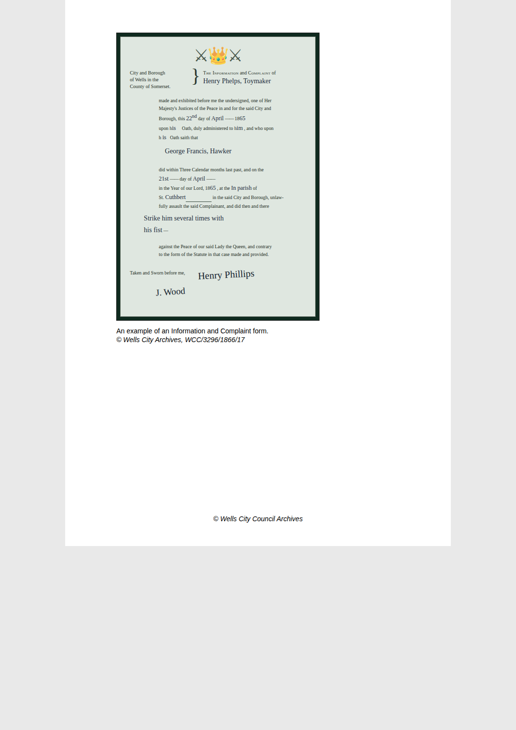⚔👑⚔
City and Borough
of Wells in the
County of Somerset.
}
The Information and Complaint of
Henry Phelps, Toymaker
made and exhibited before me the undersigned, one of Her
Majesty's Justices of the Peace in and for the said City and
Borough, this 22nd day of April —— 1865
upon his Oath, duly administered to him , and who upon
h is Oath saith that
George Francis, Hawker
did within Three Calendar months last past, and on the
21st —— day of April ——
in the Year of our Lord, 1865 , at the In parish of
St. Cuthbert in the said City and Borough, unlaw-
fully assault the said Complainant, and did then and there
Strike him several times with
his fist —
against the Peace of our said Lady the Queen, and contrary
to the form of the Statute in that case made and provided.
Taken and Sworn before me, Henry Phillips J. Wood
An example of an Information and Complaint form.
© Wells City Archives, WCC/3296/1866/17
© Wells City Council Archives